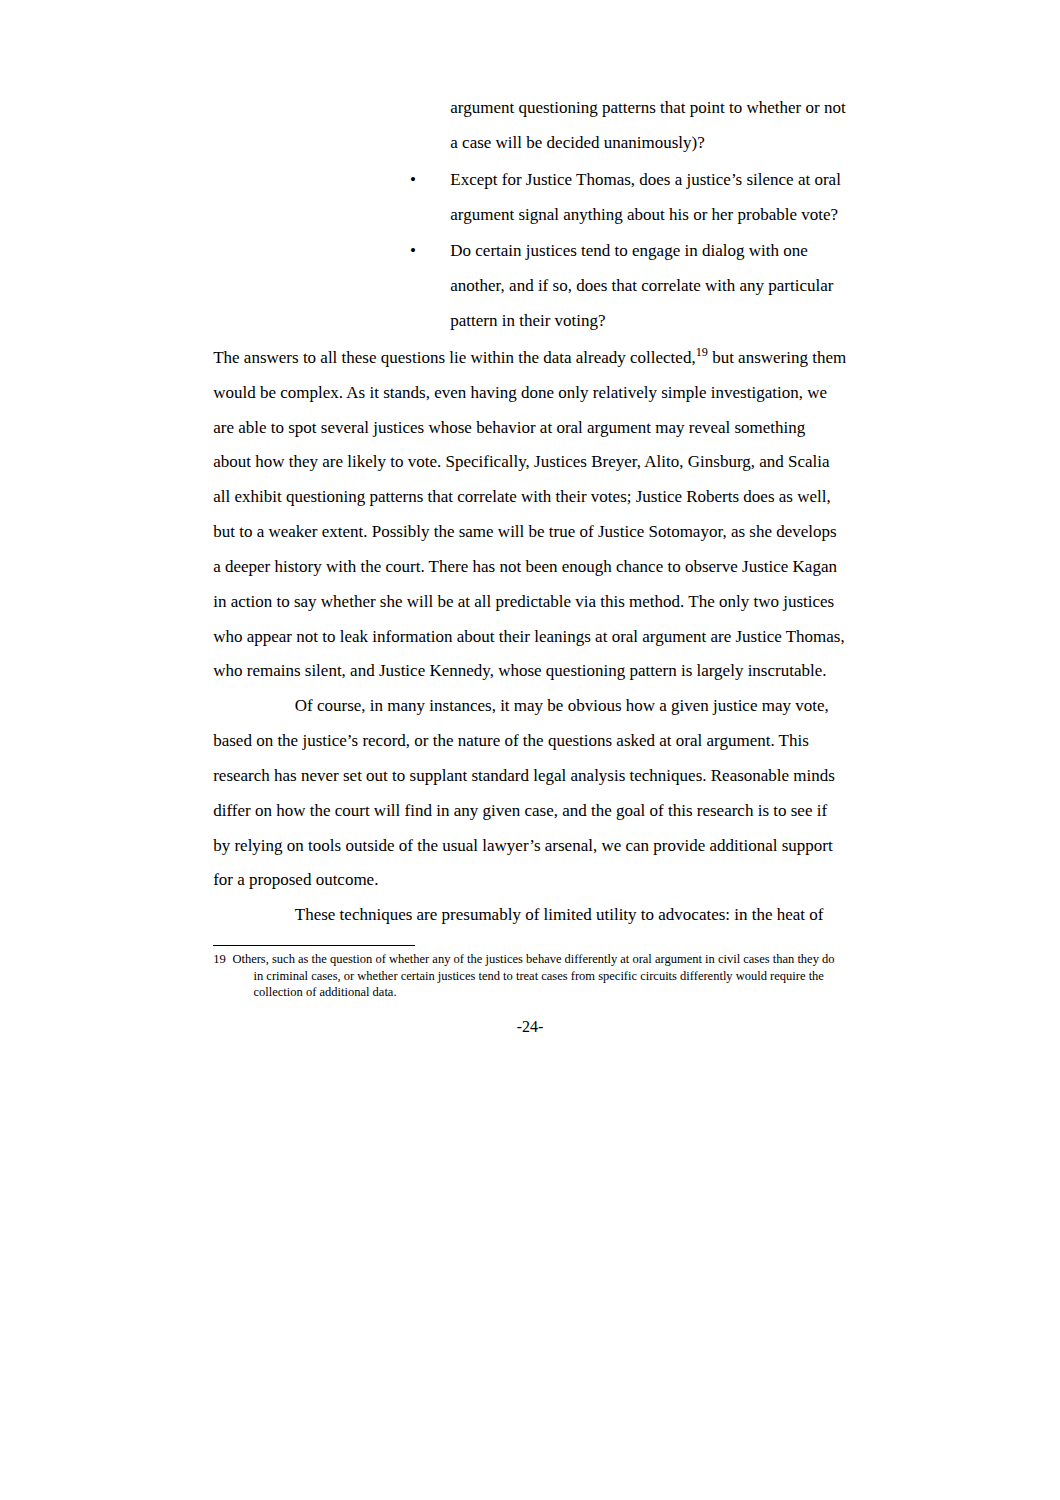argument questioning patterns that point to whether or not a case will be decided unanimously)?
Except for Justice Thomas, does a justice’s silence at oral argument signal anything about his or her probable vote?
Do certain justices tend to engage in dialog with one another, and if so, does that correlate with any particular pattern in their voting?
The answers to all these questions lie within the data already collected,19 but answering them would be complex. As it stands, even having done only relatively simple investigation, we are able to spot several justices whose behavior at oral argument may reveal something about how they are likely to vote. Specifically, Justices Breyer, Alito, Ginsburg, and Scalia all exhibit questioning patterns that correlate with their votes; Justice Roberts does as well, but to a weaker extent. Possibly the same will be true of Justice Sotomayor, as she develops a deeper history with the court. There has not been enough chance to observe Justice Kagan in action to say whether she will be at all predictable via this method. The only two justices who appear not to leak information about their leanings at oral argument are Justice Thomas, who remains silent, and Justice Kennedy, whose questioning pattern is largely inscrutable.
Of course, in many instances, it may be obvious how a given justice may vote, based on the justice’s record, or the nature of the questions asked at oral argument. This research has never set out to supplant standard legal analysis techniques. Reasonable minds differ on how the court will find in any given case, and the goal of this research is to see if by relying on tools outside of the usual lawyer’s arsenal, we can provide additional support for a proposed outcome.
These techniques are presumably of limited utility to advocates: in the heat of
19
Others, such as the question of whether any of the justices behave differently at oral argument in civil cases than they do in criminal cases, or whether certain justices tend to treat cases from specific circuits differently would require the collection of additional data.
-24-